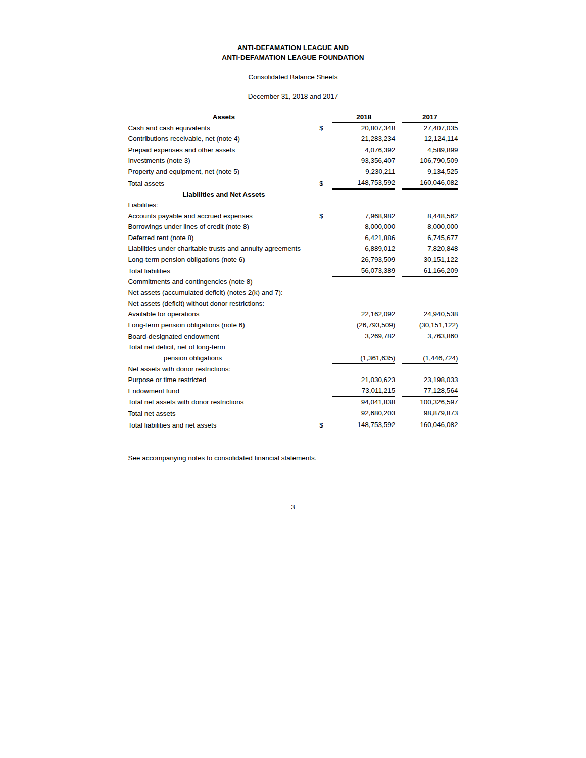ANTI-DEFAMATION LEAGUE AND
ANTI-DEFAMATION LEAGUE FOUNDATION
Consolidated Balance Sheets
December 31, 2018 and 2017
| Assets | | 2018 | | 2017 |
| Cash and cash equivalents | $ | 20,807,348 | | 27,407,035 |
| Contributions receivable, net (note 4) | | 21,283,234 | | 12,124,114 |
| Prepaid expenses and other assets | | 4,076,392 | | 4,589,899 |
| Investments (note 3) | | 93,356,407 | | 106,790,509 |
| Property and equipment, net (note 5) | | 9,230,211 | | 9,134,525 |
| Total assets | $ | 148,753,592 | | 160,046,082 |
| Liabilities and Net Assets | | | | |
| Liabilities: | | | | |
| Accounts payable and accrued expenses | $ | 7,968,982 | | 8,448,562 |
| Borrowings under lines of credit (note 8) | | 8,000,000 | | 8,000,000 |
| Deferred rent (note 8) | | 6,421,886 | | 6,745,677 |
| Liabilities under charitable trusts and annuity agreements | | 6,889,012 | | 7,820,848 |
| Long-term pension obligations (note 6) | | 26,793,509 | | 30,151,122 |
| Total liabilities | | 56,073,389 | | 61,166,209 |
| Commitments and contingencies (note 8) | | | | |
| Net assets (accumulated deficit) (notes 2(k) and 7): | | | | |
| Net assets (deficit) without donor restrictions: | | | | |
| Available for operations | | 22,162,092 | | 24,940,538 |
| Long-term pension obligations (note 6) | | (26,793,509) | | (30,151,122) |
| Board-designated endowment | | 3,269,782 | | 3,763,860 |
| Total net deficit, net of long-term | | | | |
| pension obligations | | (1,361,635) | | (1,446,724) |
| Net assets with donor restrictions: | | | | |
| Purpose or time restricted | | 21,030,623 | | 23,198,033 |
| Endowment fund | | 73,011,215 | | 77,128,564 |
| Total net assets with donor restrictions | | 94,041,838 | | 100,326,597 |
| Total net assets | | 92,680,203 | | 98,879,873 |
| Total liabilities and net assets | $ | 148,753,592 | | 160,046,082 |
See accompanying notes to consolidated financial statements.
3